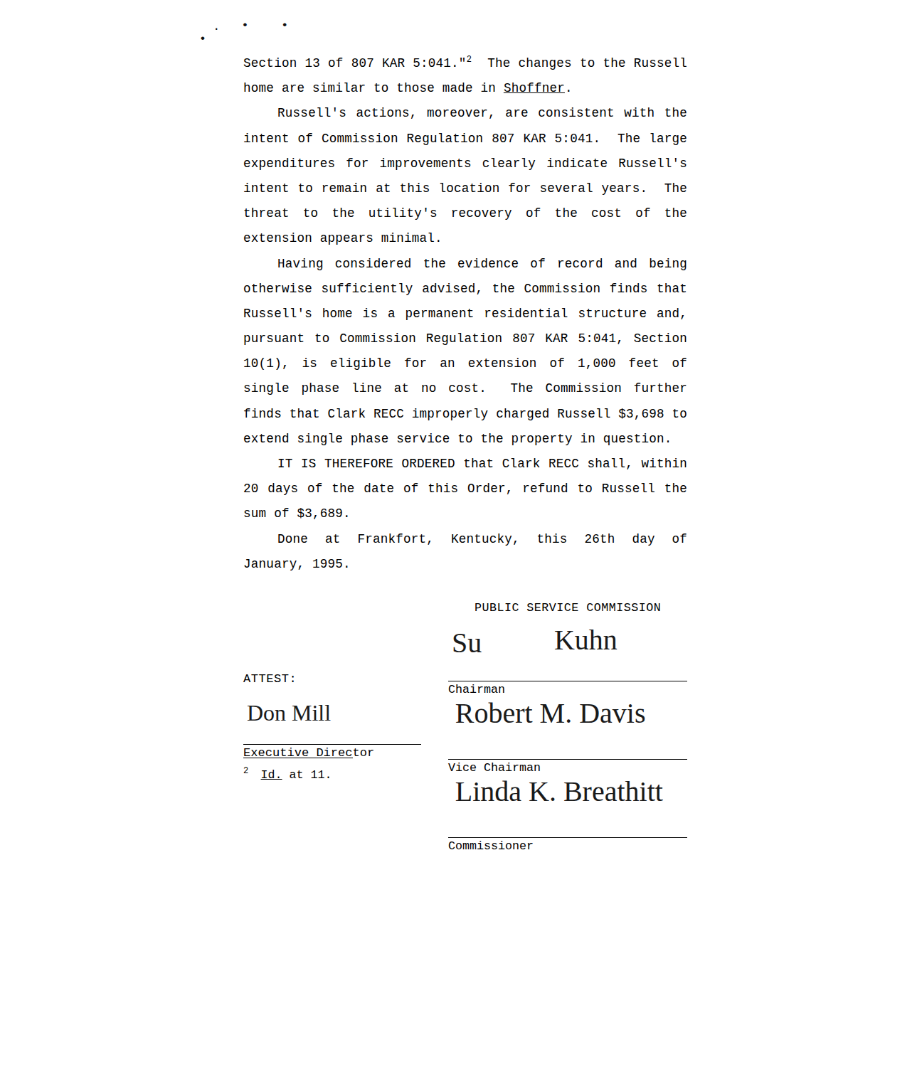. • • •
Section 13 of 807 KAR 5:041."2 The changes to the Russell home are similar to those made in Shoffner.
Russell's actions, moreover, are consistent with the intent of Commission Regulation 807 KAR 5:041. The large expenditures for improvements clearly indicate Russell's intent to remain at this location for several years. The threat to the utility's recovery of the cost of the extension appears minimal.
Having considered the evidence of record and being otherwise sufficiently advised, the Commission finds that Russell's home is a permanent residential structure and, pursuant to Commission Regulation 807 KAR 5:041, Section 10(1), is eligible for an extension of 1,000 feet of single phase line at no cost. The Commission further finds that Clark RECC improperly charged Russell $3,698 to extend single phase service to the property in question.
IT IS THEREFORE ORDERED that Clark RECC shall, within 20 days of the date of this Order, refund to Russell the sum of $3,689.
Done at Frankfort, Kentucky, this 26th day of January, 1995.
ATTEST:
Don Mill
Executive Director
PUBLIC SERVICE COMMISSION
Su Kuhn
Chairman
Robert M. Davis
Vice Chairman
Linda K. Breathitt
Commissioner
2 Id. at 11.